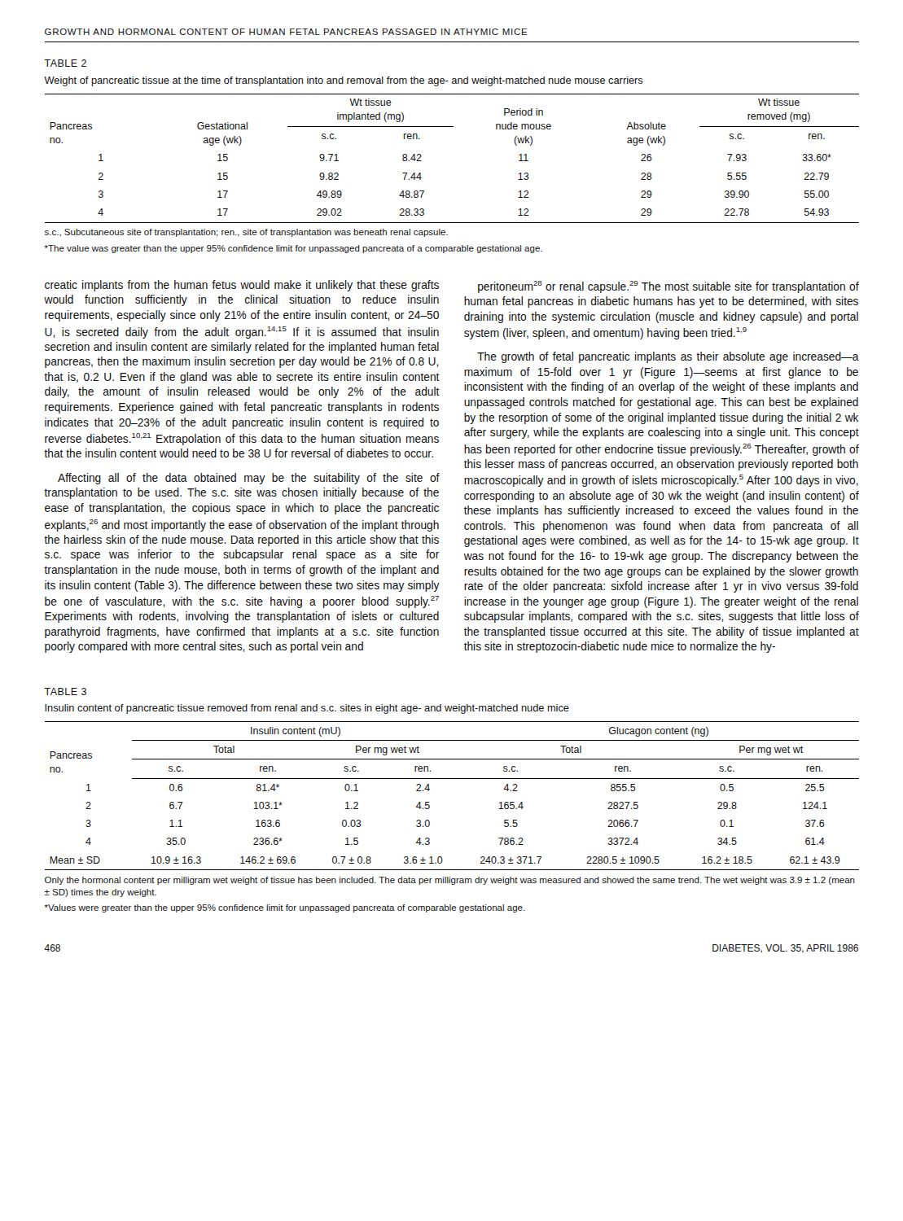Growth and Hormonal Content of Human Fetal Pancreas Passaged in Athymic Mice
TABLE 2
Weight of pancreatic tissue at the time of transplantation into and removal from the age- and weight-matched nude mouse carriers
| Pancreas no. | Gestational age (wk) | Wt tissue implanted (mg) | Period in nude mouse (wk) | Absolute age (wk) | Wt tissue removed (mg) |
| --- | --- | --- | --- | --- | --- |
| s.c. | ren. | s.c. | ren. |
| 1 | 15 | 9.71 | 8.42 | 11 | 26 | 7.93 | 33.60* |
| 2 | 15 | 9.82 | 7.44 | 13 | 28 | 5.55 | 22.79 |
| 3 | 17 | 49.89 | 48.87 | 12 | 29 | 39.90 | 55.00 |
| 4 | 17 | 29.02 | 28.33 | 12 | 29 | 22.78 | 54.93 |
s.c., Subcutaneous site of transplantation; ren., site of transplantation was beneath renal capsule.
*The value was greater than the upper 95% confidence limit for unpassaged pancreata of a comparable gestational age.
creatic implants from the human fetus would make it unlikely that these grafts would function sufficiently in the clinical situation to reduce insulin requirements, especially since only 21% of the entire insulin content, or 24–50 U, is secreted daily from the adult organ.14,15 If it is assumed that insulin secretion and insulin content are similarly related for the implanted human fetal pancreas, then the maximum insulin secretion per day would be 21% of 0.8 U, that is, 0.2 U. Even if the gland was able to secrete its entire insulin content daily, the amount of insulin released would be only 2% of the adult requirements. Experience gained with fetal pancreatic transplants in rodents indicates that 20–23% of the adult pancreatic insulin content is required to reverse diabetes.10,21 Extrapolation of this data to the human situation means that the insulin content would need to be 38 U for reversal of diabetes to occur.
Affecting all of the data obtained may be the suitability of the site of transplantation to be used. The s.c. site was chosen initially because of the ease of transplantation, the copious space in which to place the pancreatic explants,26 and most importantly the ease of observation of the implant through the hairless skin of the nude mouse. Data reported in this article show that this s.c. space was inferior to the subcapsular renal space as a site for transplantation in the nude mouse, both in terms of growth of the implant and its insulin content (Table 3). The difference between these two sites may simply be one of vasculature, with the s.c. site having a poorer blood supply.27 Experiments with rodents, involving the transplantation of islets or cultured parathyroid fragments, have confirmed that implants at a s.c. site function poorly compared with more central sites, such as portal vein and
peritoneum28 or renal capsule.29 The most suitable site for transplantation of human fetal pancreas in diabetic humans has yet to be determined, with sites draining into the systemic circulation (muscle and kidney capsule) and portal system (liver, spleen, and omentum) having been tried.1,9
The growth of fetal pancreatic implants as their absolute age increased—a maximum of 15-fold over 1 yr (Figure 1)—seems at first glance to be inconsistent with the finding of an overlap of the weight of these implants and unpassaged controls matched for gestational age. This can best be explained by the resorption of some of the original implanted tissue during the initial 2 wk after surgery, while the explants are coalescing into a single unit. This concept has been reported for other endocrine tissue previously.26 Thereafter, growth of this lesser mass of pancreas occurred, an observation previously reported both macroscopically and in growth of islets microscopically.5 After 100 days in vivo, corresponding to an absolute age of 30 wk the weight (and insulin content) of these implants has sufficiently increased to exceed the values found in the controls. This phenomenon was found when data from pancreata of all gestational ages were combined, as well as for the 14- to 15-wk age group. It was not found for the 16- to 19-wk age group. The discrepancy between the results obtained for the two age groups can be explained by the slower growth rate of the older pancreata: sixfold increase after 1 yr in vivo versus 39-fold increase in the younger age group (Figure 1). The greater weight of the renal subcapsular implants, compared with the s.c. sites, suggests that little loss of the transplanted tissue occurred at this site. The ability of tissue implanted at this site in streptozocin-diabetic nude mice to normalize the hy-
TABLE 3
Insulin content of pancreatic tissue removed from renal and s.c. sites in eight age- and weight-matched nude mice
| Pancreas no. | Insulin content (mU) | Glucagon content (ng) |
| --- | --- | --- |
| Total | Per mg wet wt | Total | Per mg wet wt |
| s.c. | ren. | s.c. | ren. | s.c. | ren. | s.c. | ren. |
| 1 | 0.6 | 81.4* | 0.1 | 2.4 | 4.2 | 855.5 | 0.5 | 25.5 |
| 2 | 6.7 | 103.1* | 1.2 | 4.5 | 165.4 | 2827.5 | 29.8 | 124.1 |
| 3 | 1.1 | 163.6 | 0.03 | 3.0 | 5.5 | 2066.7 | 0.1 | 37.6 |
| 4 | 35.0 | 236.6* | 1.5 | 4.3 | 786.2 | 3372.4 | 34.5 | 61.4 |
| Mean ± SD | 10.9 ± 16.3 | 146.2 ± 69.6 | 0.7 ± 0.8 | 3.6 ± 1.0 | 240.3 ± 371.7 | 2280.5 ± 1090.5 | 16.2 ± 18.5 | 62.1 ± 43.9 |
Only the hormonal content per milligram wet weight of tissue has been included. The data per milligram dry weight was measured and showed the same trend. The wet weight was 3.9 ± 1.2 (mean ± SD) times the dry weight.
*Values were greater than the upper 95% confidence limit for unpassaged pancreata of comparable gestational age.
468 DIABETES, VOL. 35, APRIL 1986